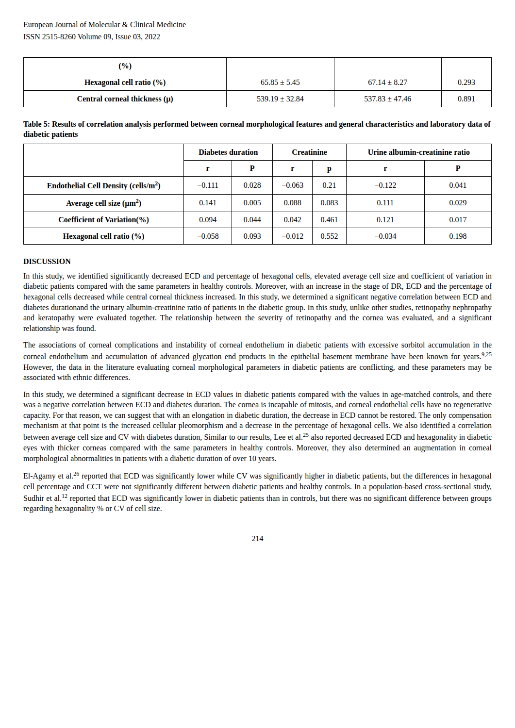European Journal of Molecular & Clinical Medicine
ISSN 2515-8260 Volume 09, Issue 03, 2022
| (%) | | | |
| Hexagonal cell ratio (%) | 65.85 ± 5.45 | 67.14 ± 8.27 | 0.293 |
| Central corneal thickness (µ) | 539.19 ± 32.84 | 537.83 ± 47.46 | 0.891 |
Table 5: Results of correlation analysis performed between corneal morphological features and general characteristics and laboratory data of diabetic patients
| | Diabetes duration | Creatinine | Urine albumin-creatinine ratio |
| r | P | r | p | r | P |
| Endothelial Cell Density (cells/m 2 ) | −0.111 | 0.028 | −0.063 | 0.21 | −0.122 | 0.041 |
| Average cell size (µm 2 ) | 0.141 | 0.005 | 0.088 | 0.083 | 0.111 | 0.029 |
| Coefficient of Variation(%) | 0.094 | 0.044 | 0.042 | 0.461 | 0.121 | 0.017 |
| Hexagonal cell ratio (%) | −0.058 | 0.093 | −0.012 | 0.552 | −0.034 | 0.198 |
DISCUSSION
In this study, we identified significantly decreased ECD and percentage of hexagonal cells, elevated average cell size and coefficient of variation in diabetic patients compared with the same parameters in healthy controls. Moreover, with an increase in the stage of DR, ECD and the percentage of hexagonal cells decreased while central corneal thickness increased. In this study, we determined a significant negative correlation between ECD and diabetes durationand the urinary albumin-creatinine ratio of patients in the diabetic group. In this study, unlike other studies, retinopathy nephropathy and keratopathy were evaluated together. The relationship between the severity of retinopathy and the cornea was evaluated, and a significant relationship was found.
The associations of corneal complications and instability of corneal endothelium in diabetic patients with excessive sorbitol accumulation in the corneal endothelium and accumulation of advanced glycation end products in the epithelial basement membrane have been known for years.9,25 However, the data in the literature evaluating corneal morphological parameters in diabetic patients are conflicting, and these parameters may be associated with ethnic differences.
In this study, we determined a significant decrease in ECD values in diabetic patients compared with the values in age-matched controls, and there was a negative correlation between ECD and diabetes duration. The cornea is incapable of mitosis, and corneal endothelial cells have no regenerative capacity. For that reason, we can suggest that with an elongation in diabetic duration, the decrease in ECD cannot be restored. The only compensation mechanism at that point is the increased cellular pleomorphism and a decrease in the percentage of hexagonal cells. We also identified a correlation between average cell size and CV with diabetes duration, Similar to our results, Lee et al.25 also reported decreased ECD and hexagonality in diabetic eyes with thicker corneas compared with the same parameters in healthy controls. Moreover, they also determined an augmentation in corneal morphological abnormalities in patients with a diabetic duration of over 10 years.
El-Agamy et al.26 reported that ECD was significantly lower while CV was significantly higher in diabetic patients, but the differences in hexagonal cell percentage and CCT were not significantly different between diabetic patients and healthy controls. In a population-based cross-sectional study, Sudhir et al.12 reported that ECD was significantly lower in diabetic patients than in controls, but there was no significant difference between groups regarding hexagonality % or CV of cell size.
214